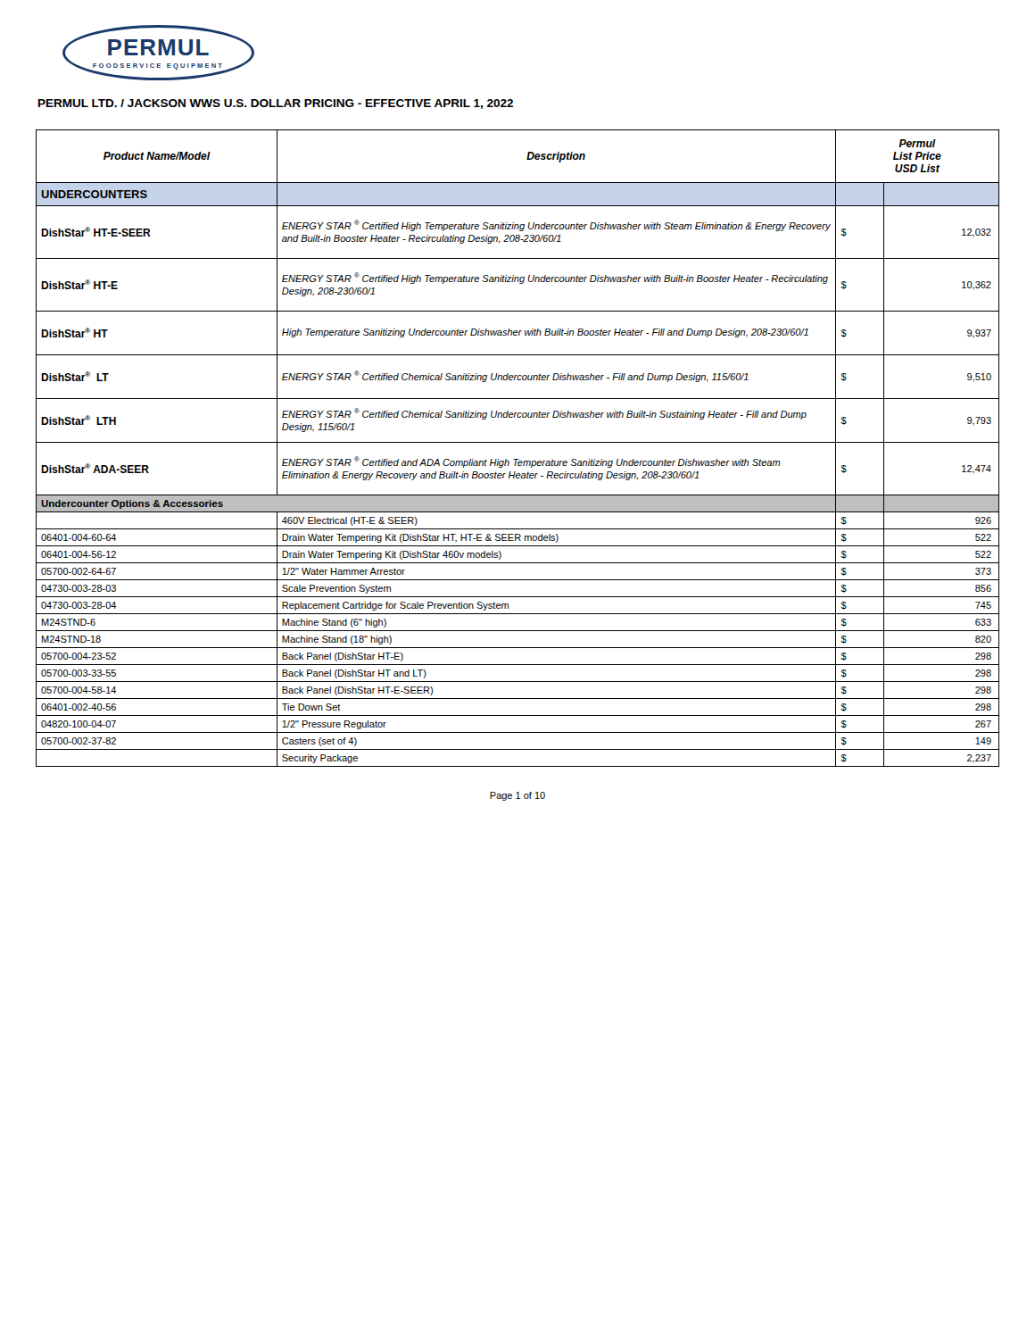PERMUL
FOODSERVICE EQUIPMENT
PERMUL LTD. / JACKSON WWS U.S. DOLLAR PRICING - EFFECTIVE APRIL 1, 2022
| Product Name/Model | Description | Permul List Price USD List |
| --- | --- | --- |
| UNDERCOUNTERS | | | |
| DishStar ® HT-E-SEER | ENERGY STAR ® Certified High Temperature Sanitizing Undercounter Dishwasher with Steam Elimination & Energy Recovery and Built-in Booster Heater - Recirculating Design, 208-230/60/1 | $ | 12,032 |
| DishStar ® HT-E | ENERGY STAR ® Certified High Temperature Sanitizing Undercounter Dishwasher with Built-in Booster Heater - Recirculating Design, 208-230/60/1 | $ | 10,362 |
| DishStar ® HT | High Temperature Sanitizing Undercounter Dishwasher with Built-in Booster Heater - Fill and Dump Design, 208-230/60/1 | $ | 9,937 |
| DishStar ® LT | ENERGY STAR ® Certified Chemical Sanitizing Undercounter Dishwasher - Fill and Dump Design, 115/60/1 | $ | 9,510 |
| DishStar ® LTH | ENERGY STAR ® Certified Chemical Sanitizing Undercounter Dishwasher with Built-in Sustaining Heater - Fill and Dump Design, 115/60/1 | $ | 9,793 |
| DishStar ® ADA-SEER | ENERGY STAR ® Certified and ADA Compliant High Temperature Sanitizing Undercounter Dishwasher with Steam Elimination & Energy Recovery and Built-in Booster Heater - Recirculating Design, 208-230/60/1 | $ | 12,474 |
| Undercounter Options & Accessories | | |
| | 460V Electrical (HT-E & SEER) | $ | 926 |
| 06401-004-60-64 | Drain Water Tempering Kit (DishStar HT, HT-E & SEER models) | $ | 522 |
| 06401-004-56-12 | Drain Water Tempering Kit (DishStar 460v models) | $ | 522 |
| 05700-002-64-67 | 1/2" Water Hammer Arrestor | $ | 373 |
| 04730-003-28-03 | Scale Prevention System | $ | 856 |
| 04730-003-28-04 | Replacement Cartridge for Scale Prevention System | $ | 745 |
| M24STND-6 | Machine Stand (6" high) | $ | 633 |
| M24STND-18 | Machine Stand (18" high) | $ | 820 |
| 05700-004-23-52 | Back Panel (DishStar HT-E) | $ | 298 |
| 05700-003-33-55 | Back Panel (DishStar HT and LT) | $ | 298 |
| 05700-004-58-14 | Back Panel (DishStar HT-E-SEER) | $ | 298 |
| 06401-002-40-56 | Tie Down Set | $ | 298 |
| 04820-100-04-07 | 1/2" Pressure Regulator | $ | 267 |
| 05700-002-37-82 | Casters (set of 4) | $ | 149 |
| | Security Package | $ | 2,237 |
Page 1 of 10